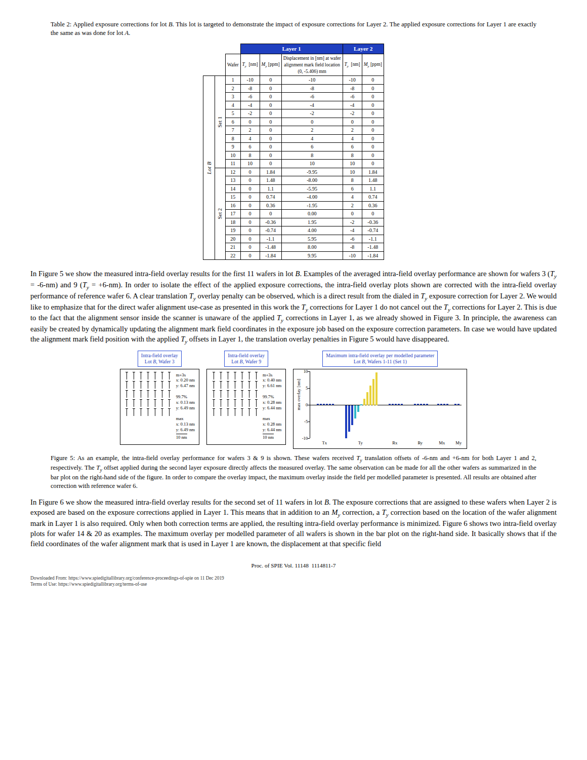Table 2: Applied exposure corrections for lot B. This lot is targeted to demonstrate the impact of exposure corrections for Layer 2. The applied exposure corrections for Layer 1 are exactly the same as was done for lot A.
| | Layer 1 | Layer 2 |
| --- | --- | --- |
| | Wafer | T y [nm] | M y [ppm] | Displacement in [nm] at wafer alignment mark field location (0, -5.406) mm | T y [nm] | M y [ppm] |
| Lot B | Set 1 | 1 | -10 | 0 | -10 | -10 | 0 |
| 2 | -8 | 0 | -8 | -8 | 0 |
| 3 | -6 | 0 | -6 | -6 | 0 |
| 4 | -4 | 0 | -4 | -4 | 0 |
| 5 | -2 | 0 | -2 | -2 | 0 |
| 6 | 0 | 0 | 0 | 0 | 0 |
| 7 | 2 | 0 | 2 | 2 | 0 |
| 8 | 4 | 0 | 4 | 4 | 0 |
| 9 | 6 | 0 | 6 | 6 | 0 |
| 10 | 8 | 0 | 8 | 8 | 0 |
| 11 | 10 | 0 | 10 | 10 | 0 |
| Set 2 | 12 | 0 | 1.84 | -9.95 | 10 | 1.84 |
| 13 | 0 | 1.48 | -8.00 | 8 | 1.48 |
| 14 | 0 | 1.1 | -5.95 | 6 | 1.1 |
| 15 | 0 | 0.74 | -4.00 | 4 | 0.74 |
| 16 | 0 | 0.36 | -1.95 | 2 | 0.36 |
| 17 | 0 | 0 | 0.00 | 0 | 0 |
| 18 | 0 | -0.36 | 1.95 | -2 | -0.36 |
| 19 | 0 | -0.74 | 4.00 | -4 | -0.74 |
| 20 | 0 | -1.1 | 5.95 | -6 | -1.1 |
| 21 | 0 | -1.48 | 8.00 | -8 | -1.48 |
| 22 | 0 | -1.84 | 9.95 | -10 | -1.84 |
In Figure 5 we show the measured intra-field overlay results for the first 11 wafers in lot B. Examples of the averaged intra-field overlay performance are shown for wafers 3 (Ty = -6-nm) and 9 (Ty = +6-nm). In order to isolate the effect of the applied exposure corrections, the intra-field overlay plots shown are corrected with the intra-field overlay performance of reference wafer 6. A clear translation Ty overlay penalty can be observed, which is a direct result from the dialed in Ty exposure correction for Layer 2. We would like to emphasize that for the direct wafer alignment use-case as presented in this work the Ty corrections for Layer 1 do not cancel out the Ty corrections for Layer 2. This is due to the fact that the alignment sensor inside the scanner is unaware of the applied Ty corrections in Layer 1, as we already showed in Figure 3. In principle, the awareness can easily be created by dynamically updating the alignment mark field coordinates in the exposure job based on the exposure correction parameters. In case we would have updated the alignment mark field position with the applied Ty offsets in Layer 1, the translation overlay penalties in Figure 5 would have disappeared.
Intra-field overlay
Lot B, Wafer 3
m+3s
x: 0.20 nm
y: 6.47 nm
99.7%
x: 0.13 nm
y: 6.49 nm
max
x: 0.13 nm
y: 6.49 nm
10 nm
Intra-field overlay
Lot B, Wafer 9
m+3s
x: 0.40 nm
y: 6.61 nm
99.7%
x: 0.28 nm
y: 6.44 nm
max
x: 0.28 nm
y: 6.44 nm
10 nm
Maximum intra-field overlay per modelled parameter
Lot B, Wafers 1-11 (Set 1)
max overlay [nm]
10
5
0
-5
-10
Tx
Ty
Rx
Ry
Mx
My
Figure 5: As an example, the intra-field overlay performance for wafers 3 & 9 is shown. These wafers received Ty translation offsets of -6-nm and +6-nm for both Layer 1 and 2, respectively. The Ty offset applied during the second layer exposure directly affects the measured overlay. The same observation can be made for all the other wafers as summarized in the bar plot on the right-hand side of the figure. In order to compare the overlay impact, the maximum overlay inside the field per modelled parameter is presented. All results are obtained after correction with reference wafer 6.
In Figure 6 we show the measured intra-field overlay results for the second set of 11 wafers in lot B. The exposure corrections that are assigned to these wafers when Layer 2 is exposed are based on the exposure corrections applied in Layer 1. This means that in addition to an My correction, a Ty correction based on the location of the wafer alignment mark in Layer 1 is also required. Only when both correction terms are applied, the resulting intra-field overlay performance is minimized. Figure 6 shows two intra-field overlay plots for wafer 14 & 20 as examples. The maximum overlay per modelled parameter of all wafers is shown in the bar plot on the right-hand side. It basically shows that if the field coordinates of the wafer alignment mark that is used in Layer 1 are known, the displacement at that specific field
Proc. of SPIE Vol. 11148 1114811-7
Downloaded From: https://www.spiedigitallibrary.org/conference-proceedings-of-spie on 11 Dec 2019
Terms of Use: https://www.spiedigitallibrary.org/terms-of-use